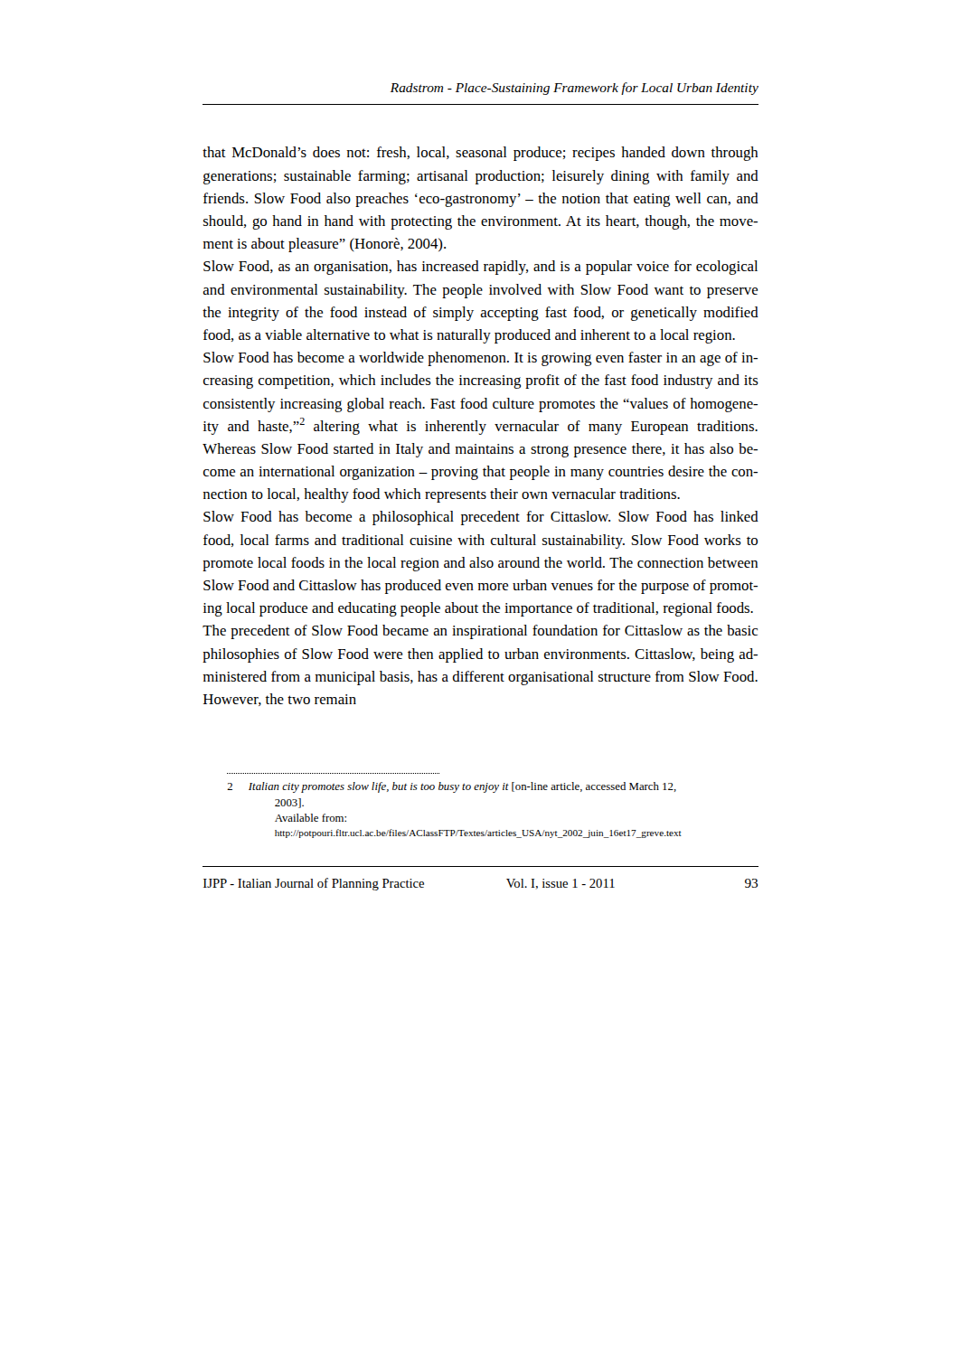Radstrom - Place-Sustaining Framework for Local Urban Identity
that McDonald’s does not: fresh, local, seasonal produce; recipes handed down through generations; sustainable farming; artisanal production; leisurely dining with family and friends. Slow Food also preaches ‘eco-gastronomy’ – the notion that eating well can, and should, go hand in hand with protecting the environment. At its heart, though, the movement is about pleasure” (Honorè, 2004).
Slow Food, as an organisation, has increased rapidly, and is a popular voice for ecological and environmental sustainability. The people involved with Slow Food want to preserve the integrity of the food instead of simply accepting fast food, or genetically modified food, as a viable alternative to what is naturally produced and inherent to a local region.
Slow Food has become a worldwide phenomenon. It is growing even faster in an age of increasing competition, which includes the increasing profit of the fast food industry and its consistently increasing global reach. Fast food culture promotes the “values of homogeneity and haste,”2 altering what is inherently vernacular of many European traditions. Whereas Slow Food started in Italy and maintains a strong presence there, it has also become an international organization – proving that people in many countries desire the connection to local, healthy food which represents their own vernacular traditions.
Slow Food has become a philosophical precedent for Cittaslow. Slow Food has linked food, local farms and traditional cuisine with cultural sustainability. Slow Food works to promote local foods in the local region and also around the world. The connection between Slow Food and Cittaslow has produced even more urban venues for the purpose of promoting local produce and educating people about the importance of traditional, regional foods.
The precedent of Slow Food became an inspirational foundation for Cittaslow as the basic philosophies of Slow Food were then applied to urban environments. Cittaslow, being administered from a municipal basis, has a different organisational structure from Slow Food. However, the two remain
2 Italian city promotes slow life, but is too busy to enjoy it [on-line article, accessed March 12, 2003]. Available from: http://potpouri.fltr.ucl.ac.be/files/AClassFTP/Textes/articles_USA/nyt_2002_juin_16et17_greve.text
IJPP - Italian Journal of Planning Practice
Vol. I, issue 1 - 2011
93